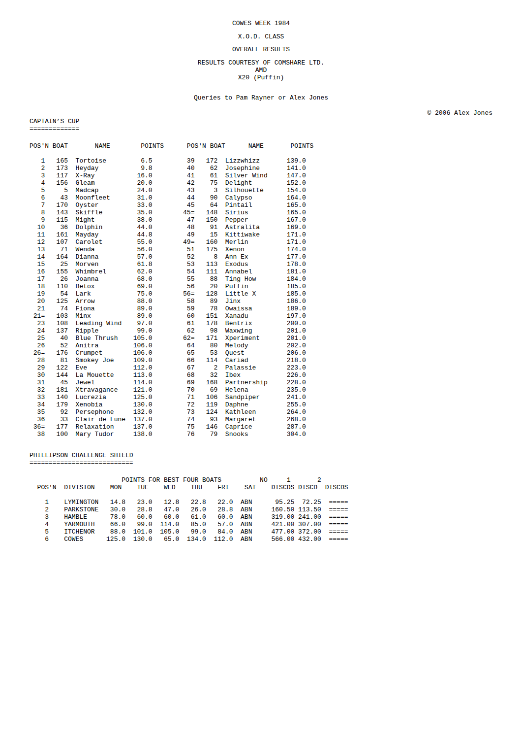COWES WEEK 1984
X.O.D. CLASS
OVERALL RESULTS
RESULTS COURTESY OF COMSHARE LTD.
AMD
X20 (Puffin)
Queries to Pam Rayner or Alex Jones
© 2006 Alex Jones
CAPTAIN’S CUP
=============
POS'N BOAT       NAME        POINTS      POS'N BOAT      NAME       POINTS

   1   165  Tortoise         6.5         39   172  Lizzwhizz       139.0
   2   173  Heyday           9.8         40    62  Josephine       141.0
   3   117  X-Ray           16.0         41    61  Silver Wind     147.0
   4   156  Gleam           20.0         42    75  Delight         152.0
   5     5  Madcap          24.0         43     3  Silhouette      154.0
   6    43  Moonfleet       31.0         44    90  Calypso         164.0
   7   170  Oyster          33.0         45    64  Pintail         165.0
   8   143  Skiffle         35.0        45=   148  Sirius          165.0
   9   115  Might           38.0         47   150  Pepper          167.0
  10    36  Dolphin         44.0         48    91  Astralita       169.0
  11   161  Mayday          44.8         49    15  Kittiwake       171.0
  12   107  Carolet         55.0        49=   160  Merlin          171.0
  13    71  Wenda           56.0         51   175  Xenon           174.0
  14   164  Dianna          57.0         52     8  Ann Ex          177.0
  15    25  Morven          61.8         53   113  Exodus          178.0
  16   155  Whimbrel        62.0         54   111  Annabel         181.0
  17    26  Joanna          68.0         55    88  Ting How        184.0
  18   110  Betox           69.0         56    20  Puffin          185.0
  19    54  Lark            75.0        56=   128  Little X        185.0
  20   125  Arrow           88.0         58    89  Jinx            186.0
  21    74  Fiona           89.0         59    78  Owaissa         189.0
 21=   103  Minx            89.0         60   151  Xanadu          197.0
  23   108  Leading Wind    97.0         61   178  Bentrix         200.0
  24   137  Ripple          99.0         62    98  Waxwing         201.0
  25    40  Blue Thrush    105.0        62=   171  Xperiment       201.0
  26    52  Anitra         106.0         64    80  Melody          202.0
 26=   176  Crumpet        106.0         65    53  Quest           206.0
  28    81  Smokey Joe     109.0         66   114  Cariad          218.0
  29   122  Eve            112.0         67     2  Palassie        223.0
  30   144  La Mouette     113.0         68    32  Ibex            226.0
  31    45  Jewel          114.0         69   168  Partnership     228.0
  32   181  Xtravagance    121.0         70    69  Helena          235.0
  33   140  Lucrezia       125.0         71   106  Sandpiper       241.0
  34   179  Xenobia        130.0         72   119  Daphne          255.0
  35    92  Persephone     132.0         73   124  Kathleen        264.0
  36    33  Clair de Lune  137.0         74    93  Margaret        268.0
 36=   177  Relaxation     137.0         75   146  Caprice         287.0
  38   100  Mary Tudor     138.0         76    79  Snooks          304.0
PHILLIPSON CHALLENGE SHIELD
===========================
                        POINTS FOR BEST FOUR BOATS          NO     1       2
  POS'N  DIVISION    MON    TUE    WED    THU    FRI    SAT    DISCDS DISCD  DISCDS

    1    LYMINGTON   14.8   23.0   12.8   22.8   22.0  ABN      95.25  72.25  =====
    2    PARKSTONE   30.0   28.8   47.0   26.0   28.8  ABN     160.50 113.50  =====
    3    HAMBLE      78.0   60.0   60.0   61.0   60.0  ABN     319.00 241.00  =====
    4    YARMOUTH    66.0   99.0  114.0   85.0   57.0  ABN     421.00 307.00  =====
    5    ITCHENOR    88.0  101.0  105.0   99.0   84.0  ABN     477.00 372.00  =====
    6    COWES      125.0  130.0   65.0  134.0  112.0  ABN     566.00 432.00  =====